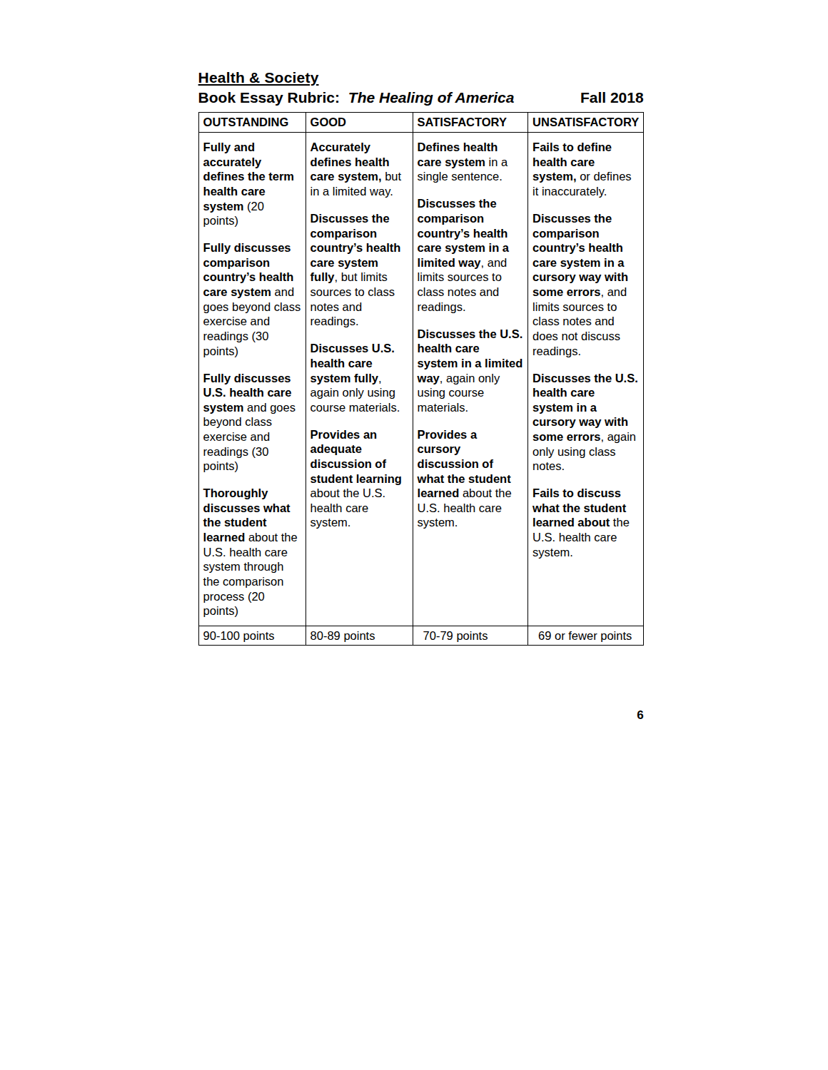Health & Society
Book Essay Rubric: The Healing of America Fall 2018
| OUTSTANDING | GOOD | SATISFACTORY | UNSATISFACTORY |
| --- | --- | --- | --- |
| Fully and accurately defines the term health care system (20 points) Fully discusses comparison country’s health care system and goes beyond class exercise and readings (30 points) Fully discusses U.S. health care system and goes beyond class exercise and readings (30 points) Thoroughly discusses what the student learned about the U.S. health care system through the comparison process (20 points) | Accurately defines health care system, but in a limited way. Discusses the comparison country’s health care system fully , but limits sources to class notes and readings. Discusses U.S. health care system fully , again only using course materials. Provides an adequate discussion of student learning about the U.S. health care system. | Defines health care system in a single sentence. Discusses the comparison country’s health care system in a limited way , and limits sources to class notes and readings. Discusses the U.S. health care system in a limited way , again only using course materials. Provides a cursory discussion of what the student learned about the U.S. health care system. | Fails to define health care system, or defines it inaccurately. Discusses the comparison country’s health care system in a cursory way with some errors , and limits sources to class notes and does not discuss readings. Discusses the U.S. health care system in a cursory way with some errors , again only using class notes. Fails to discuss what the student learned about the U.S. health care system. |
| 90-100 points | 80-89 points | 70-79 points | 69 or fewer points |
6